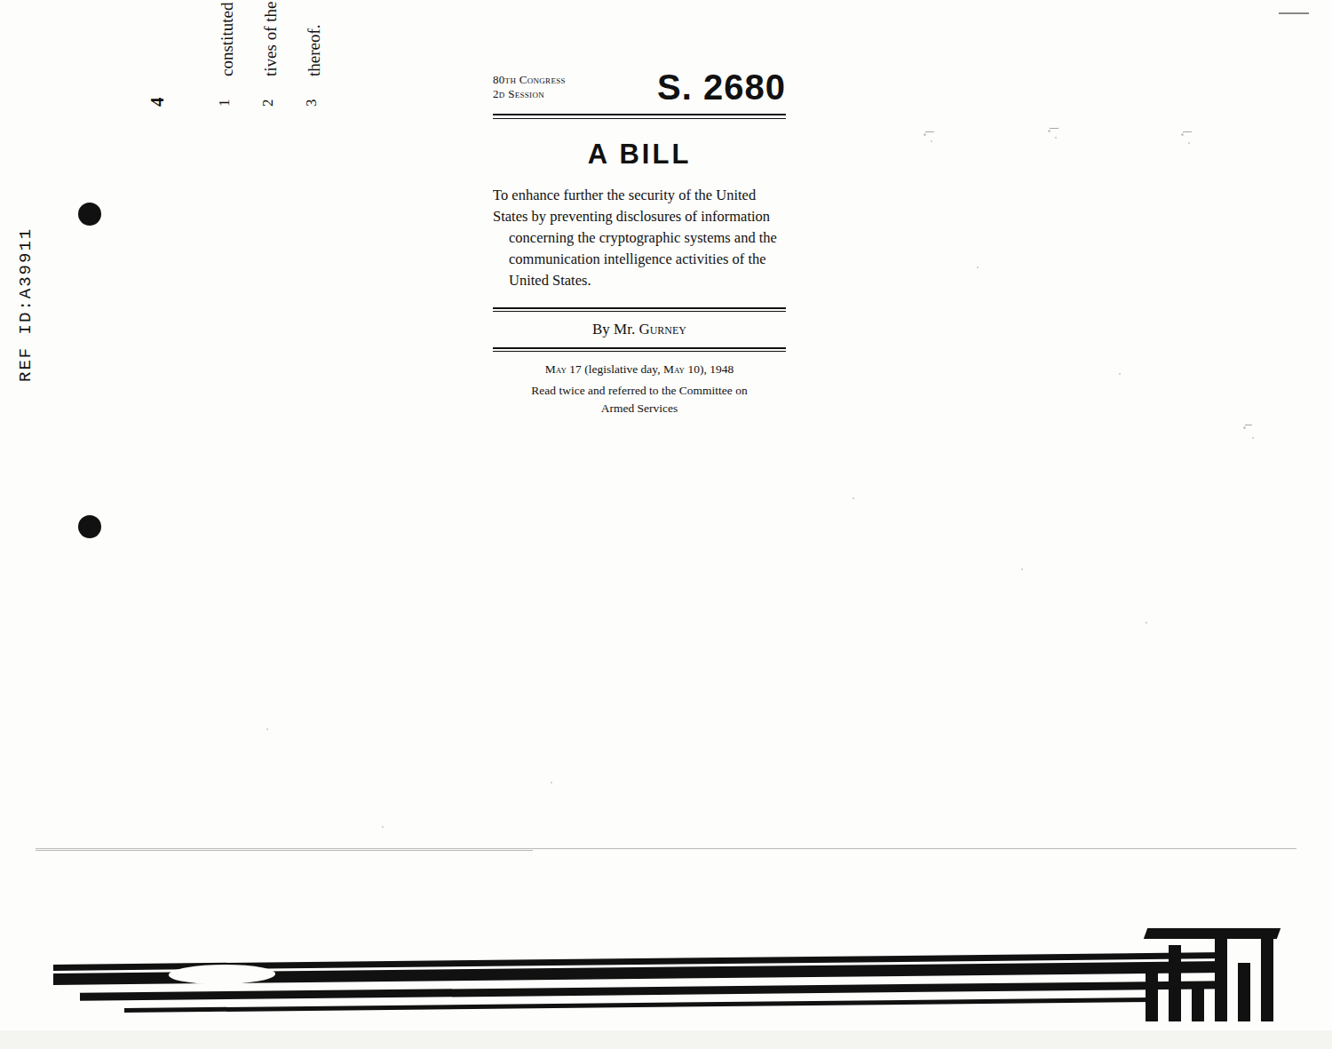REF ID:A39911
4
1constituted committee of the Senate or House of Representa-
2tives of the United States of America, or joint committee
3thereof.
80th Congress
2d Session
S. 2680
A BILL
To enhance further the security of the United States by preventing disclosures of information concerning the cryptographic systems and the communication intelligence activities of the United States.
By Mr. Gurney
May 17 (legislative day, May 10), 1948 Read twice and referred to the Committee on
Armed Services